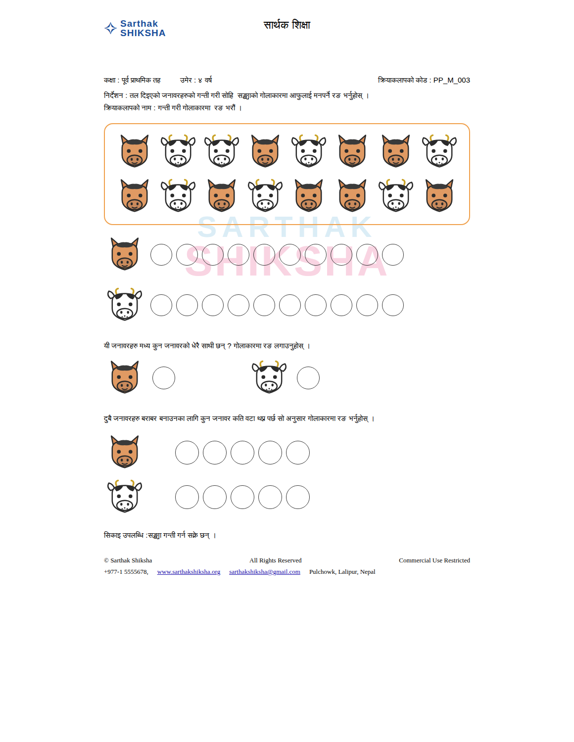SARTHAK
SHIKSHA
✧
Sarthak
SHIKSHA
सार्थक शिक्षा
कक्षा : पूर्व प्राथमिक तह उमेर : ४ वर्ष क्रियाकलापको कोड : PP_M_003
निर्देशन : तल दिइएको जनावरहरुको गन्ती गरी सोहि सङ्ख्याको गोलाकारमा आफुलाई मनपर्ने रङ भर्नुहोस् ।
क्रियाकलापको नाम : गन्ती गरी गोलाकारमा रङ भरौं ।
यी जनावरहरु मध्य कुन जनावरको धेरै साथी छन् ? गोलाकारमा रङ लगाउनुहोस् ।
दुबै जनावरहरु बराबर बनाउनका लागि कुन जनावर कति वटा थप्न पर्छ सो अनुसार गोलाकारमा रङ भर्नुहोस् ।
सिकाइ उपलब्धि :सङ्ख्या गन्ती गर्न सक्ने छन् ।
© Sarthak Shiksha All Rights Reserved Commercial Use Restricted
+977-1 5555678, www.sarthakshiksha.org sarthakshiksha@gmail.com Pulchowk, Lalipur, Nepal